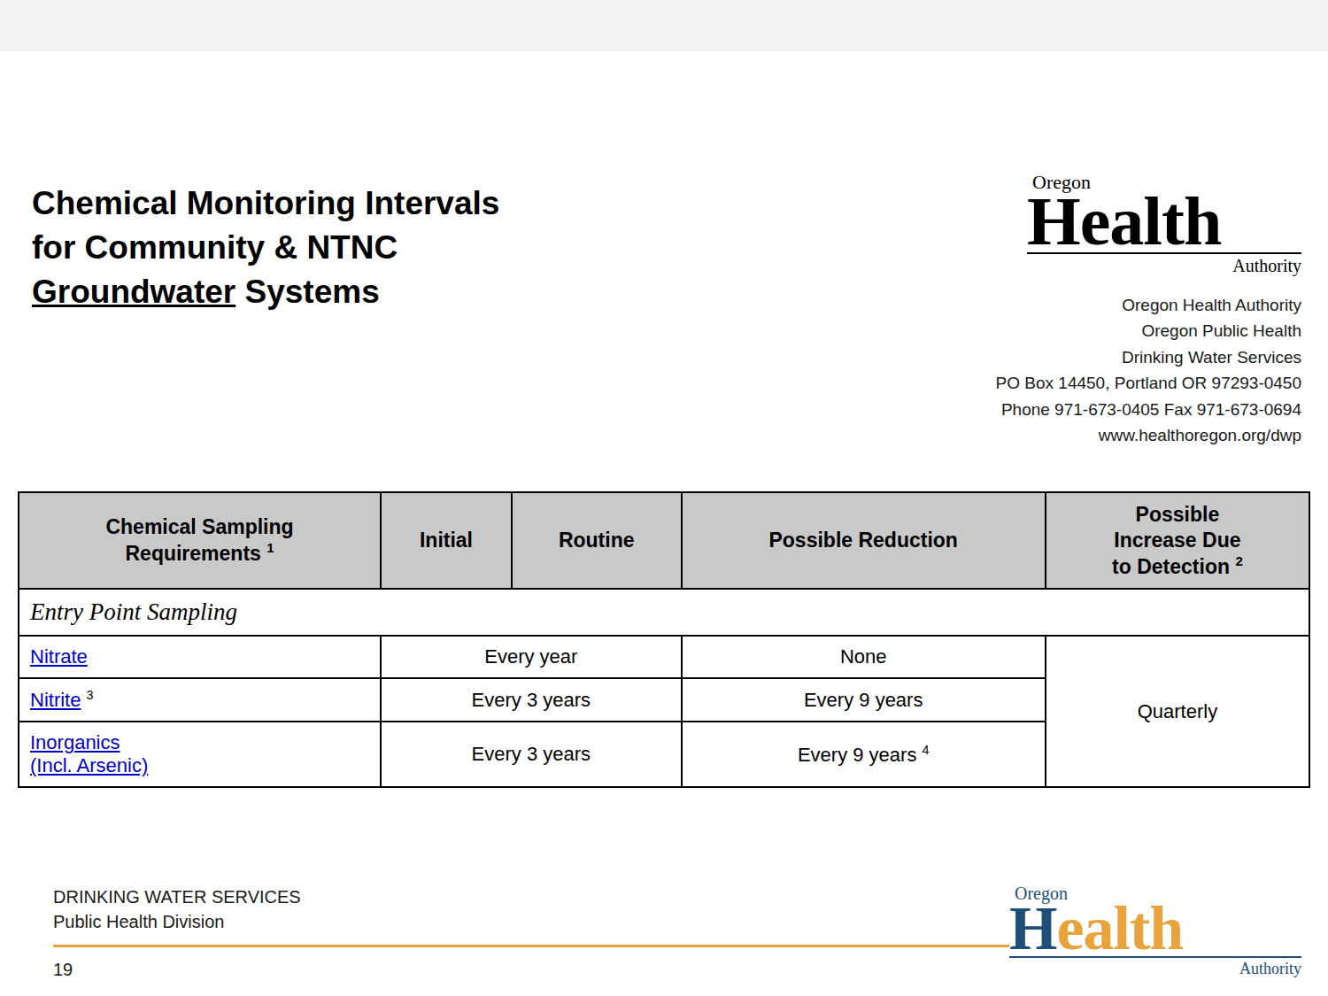Chemical Monitoring Intervals
for Community & NTNC
Groundwater Systems
Oregon
Health
Authority
Oregon Health Authority
Oregon Public Health
Drinking Water Services
PO Box 14450, Portland OR 97293-0450
Phone 971-673-0405 Fax 971-673-0694
www.healthoregon.org/dwp
| Chemical Sampling Requirements 1 | Initial | Routine | Possible Reduction | Possible Increase Due to Detection 2 |
| --- | --- | --- | --- | --- |
| Entry Point Sampling |
| Nitrate | Every year | None | Quarterly |
| Nitrite 3 | Every 3 years | Every 9 years |
| Inorganics (Incl. Arsenic) | Every 3 years | Every 9 years 4 |
DRINKING WATER SERVICES Public Health Division
19
Oregon
Health
Authority